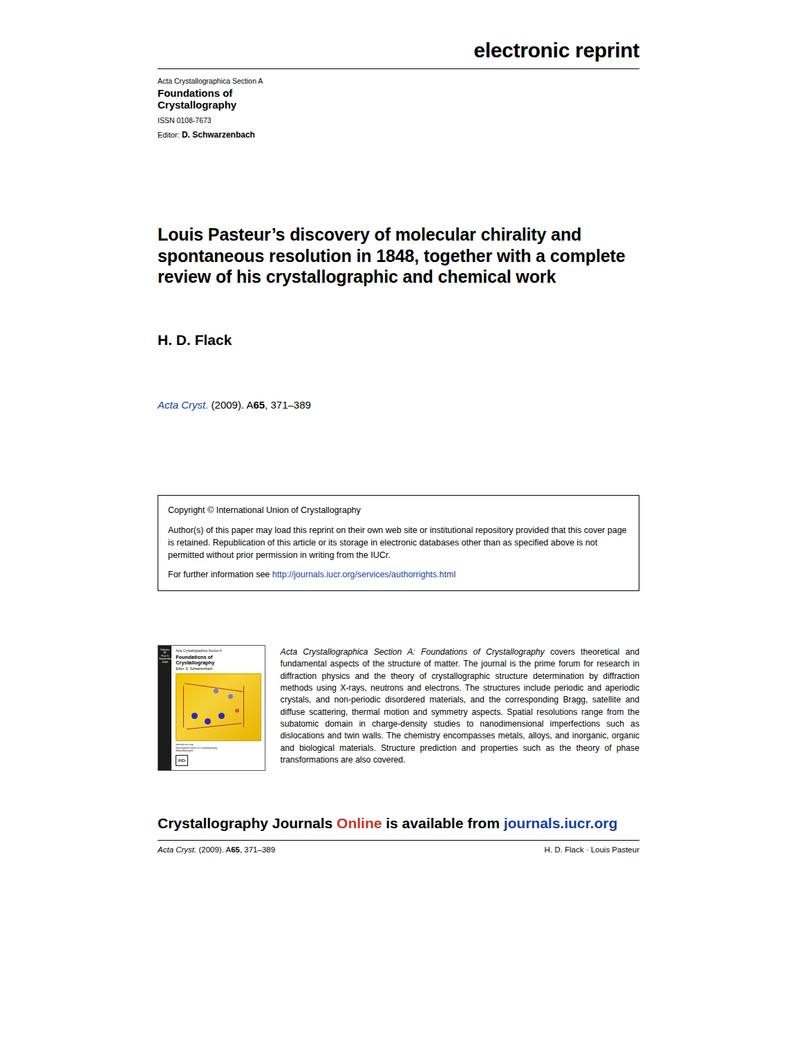electronic reprint
Acta Crystallographica Section A
Foundations of Crystallography
ISSN 0108-7673
Editor: D. Schwarzenbach
Louis Pasteur’s discovery of molecular chirality and spontaneous resolution in 1848, together with a complete review of his crystallographic and chemical work
H. D. Flack
Acta Cryst. (2009). A65, 371–389
Copyright © International Union of Crystallography
Author(s) of this paper may load this reprint on their own web site or institutional repository provided that this cover page is retained. Republication of this article or its storage in electronic databases other than as specified above is not permitted without prior permission in writing from the IUCr.
For further information see http://journals.iucr.org/services/authorrights.html
Volume 65
Part 5
September 2009
Acta Crystallographica Section A
Foundations of
Crystallography
Editor: D. Schwarzenbach
journals.iucr.org
International Union of Crystallography
Wiley-Blackwell
IUCr
Acta Crystallographica Section A: Foundations of Crystallography covers theoretical and fundamental aspects of the structure of matter. The journal is the prime forum for research in diffraction physics and the theory of crystallographic structure determination by diffraction methods using X-rays, neutrons and electrons. The structures include periodic and aperiodic crystals, and non-periodic disordered materials, and the corresponding Bragg, satellite and diffuse scattering, thermal motion and symmetry aspects. Spatial resolutions range from the subatomic domain in charge-density studies to nanodimensional imperfections such as dislocations and twin walls. The chemistry encompasses metals, alloys, and inorganic, organic and biological materials. Structure prediction and properties such as the theory of phase transformations are also covered.
Crystallography Journals Online is available from journals.iucr.org
Acta Cryst. (2009). A65, 371–389
H. D. Flack · Louis Pasteur